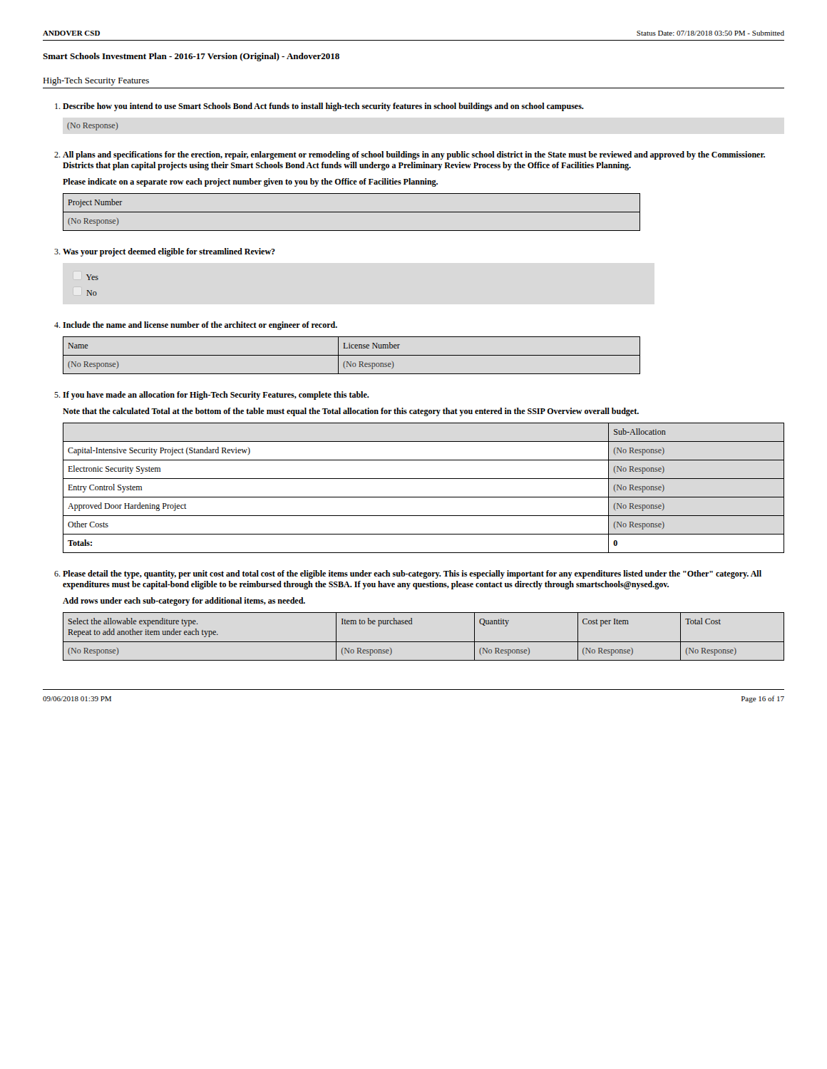ANDOVER CSD Status Date: 07/18/2018 03:50 PM - Submitted
Smart Schools Investment Plan - 2016-17 Version (Original) - Andover2018
High-Tech Security Features
Describe how you intend to use Smart Schools Bond Act funds to install high-tech security features in school buildings and on school campuses.
(No Response)
All plans and specifications for the erection, repair, enlargement or remodeling of school buildings in any public school district in the State must be reviewed and approved by the Commissioner. Districts that plan capital projects using their Smart Schools Bond Act funds will undergo a Preliminary Review Process by the Office of Facilities Planning. Please indicate on a separate row each project number given to you by the Office of Facilities Planning.
| Project Number |
| --- |
| (No Response) |
Was your project deemed eligible for streamlined Review?
Yes No
Include the name and license number of the architect or engineer of record.
| Name | License Number |
| --- | --- |
| (No Response) | (No Response) |
If you have made an allocation for High-Tech Security Features, complete this table. Note that the calculated Total at the bottom of the table must equal the Total allocation for this category that you entered in the SSIP Overview overall budget.
| | Sub-Allocation |
| --- | --- |
| Capital-Intensive Security Project (Standard Review) | (No Response) |
| Electronic Security System | (No Response) |
| Entry Control System | (No Response) |
| Approved Door Hardening Project | (No Response) |
| Other Costs | (No Response) |
| Totals: | 0 |
Please detail the type, quantity, per unit cost and total cost of the eligible items under each sub-category. This is especially important for any expenditures listed under the "Other" category. All expenditures must be capital-bond eligible to be reimbursed through the SSBA. If you have any questions, please contact us directly through smartschools@nysed.gov. Add rows under each sub-category for additional items, as needed.
| Select the allowable expenditure type. Repeat to add another item under each type. | Item to be purchased | Quantity | Cost per Item | Total Cost |
| --- | --- | --- | --- | --- |
| (No Response) | (No Response) | (No Response) | (No Response) | (No Response) |
09/06/2018 01:39 PM Page 16 of 17